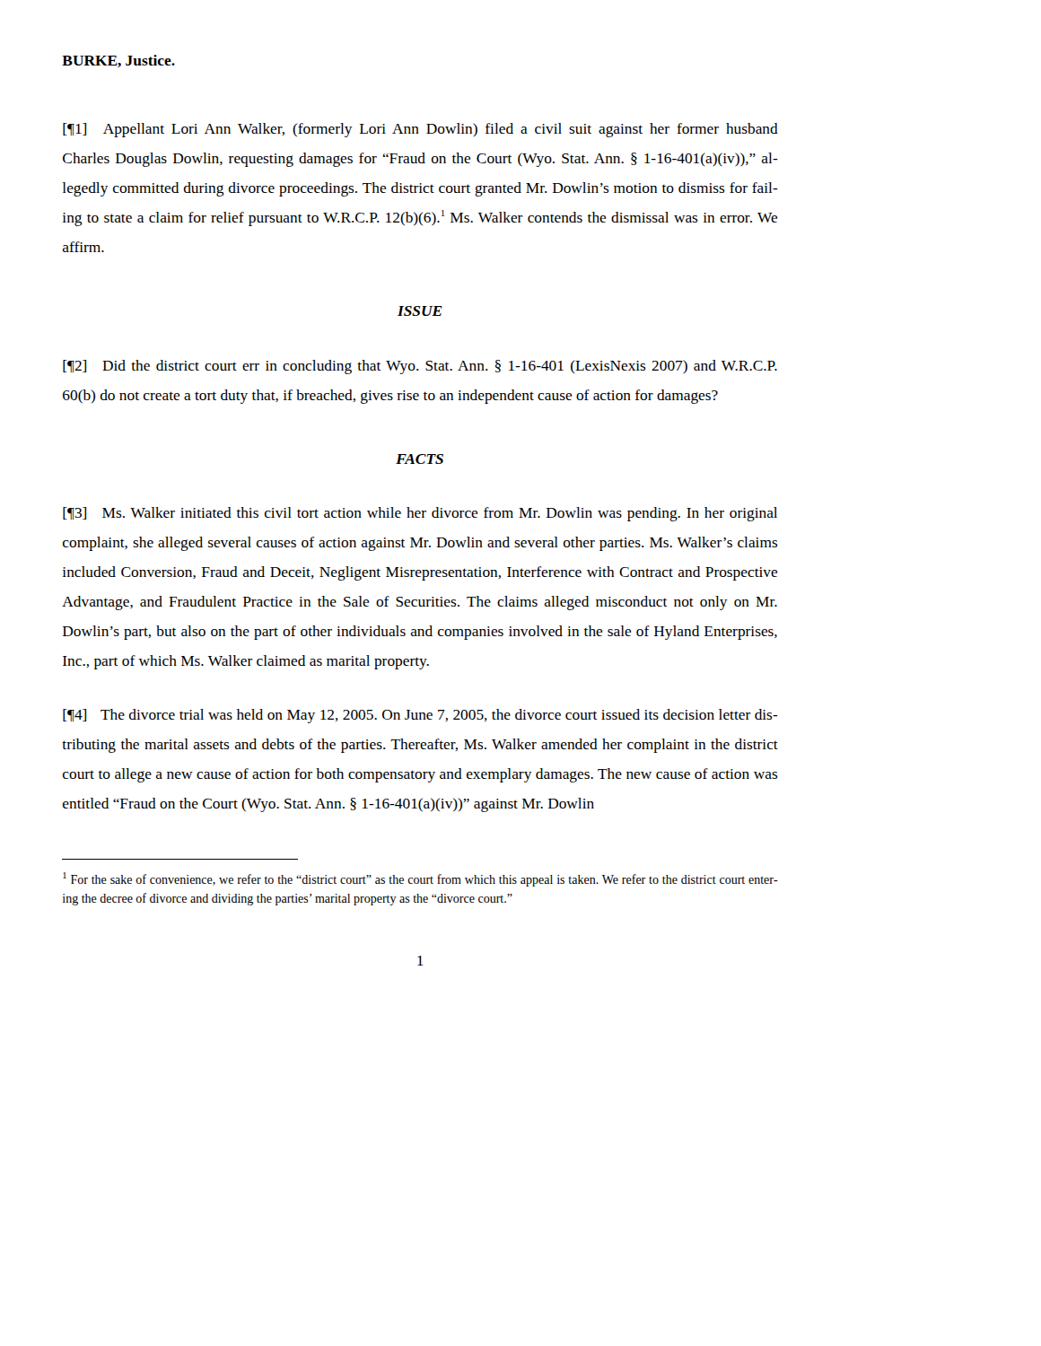BURKE, Justice.
[¶1] Appellant Lori Ann Walker, (formerly Lori Ann Dowlin) filed a civil suit against her former husband Charles Douglas Dowlin, requesting damages for “Fraud on the Court (Wyo. Stat. Ann. § 1-16-401(a)(iv)),” allegedly committed during divorce proceedings. The district court granted Mr. Dowlin’s motion to dismiss for failing to state a claim for relief pursuant to W.R.C.P. 12(b)(6).1 Ms. Walker contends the dismissal was in error. We affirm.
ISSUE
[¶2] Did the district court err in concluding that Wyo. Stat. Ann. § 1-16-401 (LexisNexis 2007) and W.R.C.P. 60(b) do not create a tort duty that, if breached, gives rise to an independent cause of action for damages?
FACTS
[¶3] Ms. Walker initiated this civil tort action while her divorce from Mr. Dowlin was pending. In her original complaint, she alleged several causes of action against Mr. Dowlin and several other parties. Ms. Walker’s claims included Conversion, Fraud and Deceit, Negligent Misrepresentation, Interference with Contract and Prospective Advantage, and Fraudulent Practice in the Sale of Securities. The claims alleged misconduct not only on Mr. Dowlin’s part, but also on the part of other individuals and companies involved in the sale of Hyland Enterprises, Inc., part of which Ms. Walker claimed as marital property.
[¶4] The divorce trial was held on May 12, 2005. On June 7, 2005, the divorce court issued its decision letter distributing the marital assets and debts of the parties. Thereafter, Ms. Walker amended her complaint in the district court to allege a new cause of action for both compensatory and exemplary damages. The new cause of action was entitled “Fraud on the Court (Wyo. Stat. Ann. § 1-16-401(a)(iv))” against Mr. Dowlin
1 For the sake of convenience, we refer to the “district court” as the court from which this appeal is taken. We refer to the district court entering the decree of divorce and dividing the parties’ marital property as the “divorce court.”
1